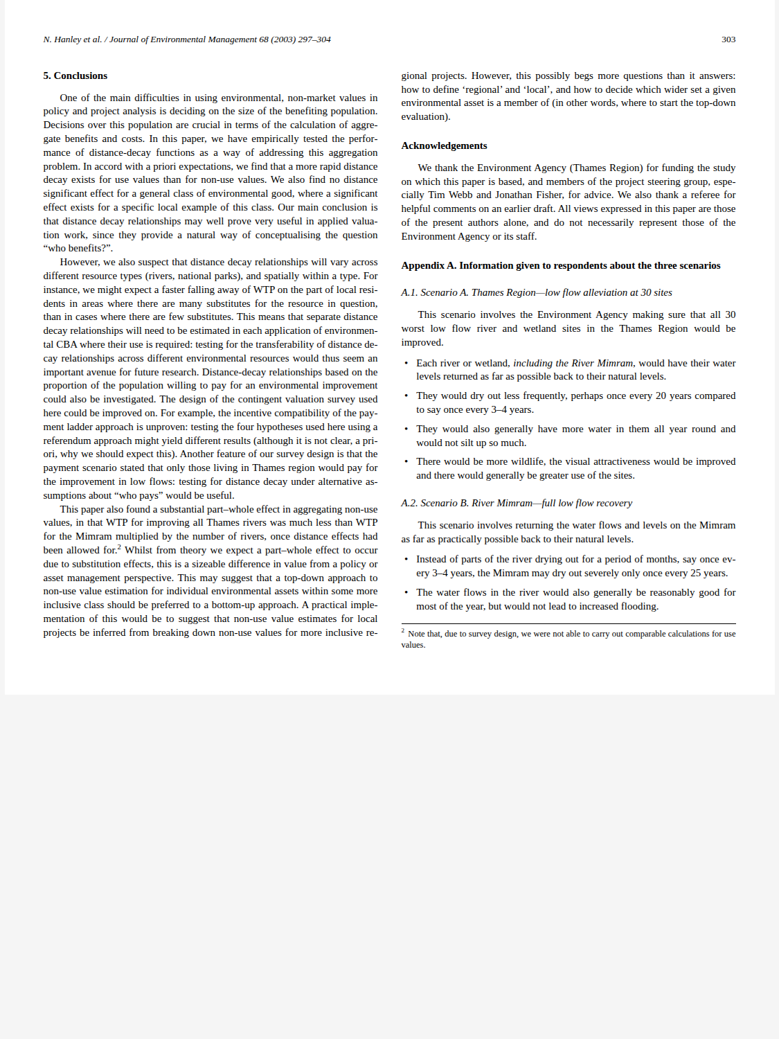N. Hanley et al. / Journal of Environmental Management 68 (2003) 297–304 303
5. Conclusions
One of the main difficulties in using environmental, non-market values in policy and project analysis is deciding on the size of the benefiting population. Decisions over this population are crucial in terms of the calculation of aggregate benefits and costs. In this paper, we have empirically tested the performance of distance-decay functions as a way of addressing this aggregation problem. In accord with a priori expectations, we find that a more rapid distance decay exists for use values than for non-use values. We also find no distance significant effect for a general class of environmental good, where a significant effect exists for a specific local example of this class. Our main conclusion is that distance decay relationships may well prove very useful in applied valuation work, since they provide a natural way of conceptualising the question “who benefits?”.
However, we also suspect that distance decay relationships will vary across different resource types (rivers, national parks), and spatially within a type. For instance, we might expect a faster falling away of WTP on the part of local residents in areas where there are many substitutes for the resource in question, than in cases where there are few substitutes. This means that separate distance decay relationships will need to be estimated in each application of environmental CBA where their use is required: testing for the transferability of distance decay relationships across different environmental resources would thus seem an important avenue for future research. Distance-decay relationships based on the proportion of the population willing to pay for an environmental improvement could also be investigated. The design of the contingent valuation survey used here could be improved on. For example, the incentive compatibility of the payment ladder approach is unproven: testing the four hypotheses used here using a referendum approach might yield different results (although it is not clear, a priori, why we should expect this). Another feature of our survey design is that the payment scenario stated that only those living in Thames region would pay for the improvement in low flows: testing for distance decay under alternative assumptions about “who pays” would be useful.
This paper also found a substantial part–whole effect in aggregating non-use values, in that WTP for improving all Thames rivers was much less than WTP for the Mimram multiplied by the number of rivers, once distance effects had been allowed for.2 Whilst from theory we expect a part–whole effect to occur due to substitution effects, this is a sizeable difference in value from a policy or asset management perspective. This may suggest that a top-down approach to non-use value estimation for individual environmental assets within some more inclusive class should be preferred to a bottom-up approach. A practical implementation of this would be to suggest that non-use value estimates for local projects be inferred from breaking down non-use values for more inclusive regional projects. However, this possibly begs more questions than it answers: how to define ‘regional’ and ‘local’, and how to decide which wider set a given environmental asset is a member of (in other words, where to start the top-down evaluation).
Acknowledgements
We thank the Environment Agency (Thames Region) for funding the study on which this paper is based, and members of the project steering group, especially Tim Webb and Jonathan Fisher, for advice. We also thank a referee for helpful comments on an earlier draft. All views expressed in this paper are those of the present authors alone, and do not necessarily represent those of the Environment Agency or its staff.
Appendix A. Information given to respondents about the three scenarios
A.1. Scenario A. Thames Region—low flow alleviation at 30 sites
This scenario involves the Environment Agency making sure that all 30 worst low flow river and wetland sites in the Thames Region would be improved.
Each river or wetland, including the River Mimram, would have their water levels returned as far as possible back to their natural levels.
They would dry out less frequently, perhaps once every 20 years compared to say once every 3–4 years.
They would also generally have more water in them all year round and would not silt up so much.
There would be more wildlife, the visual attractiveness would be improved and there would generally be greater use of the sites.
A.2. Scenario B. River Mimram—full low flow recovery
This scenario involves returning the water flows and levels on the Mimram as far as practically possible back to their natural levels.
Instead of parts of the river drying out for a period of months, say once every 3–4 years, the Mimram may dry out severely only once every 25 years.
The water flows in the river would also generally be reasonably good for most of the year, but would not lead to increased flooding.
2 Note that, due to survey design, we were not able to carry out comparable calculations for use values.